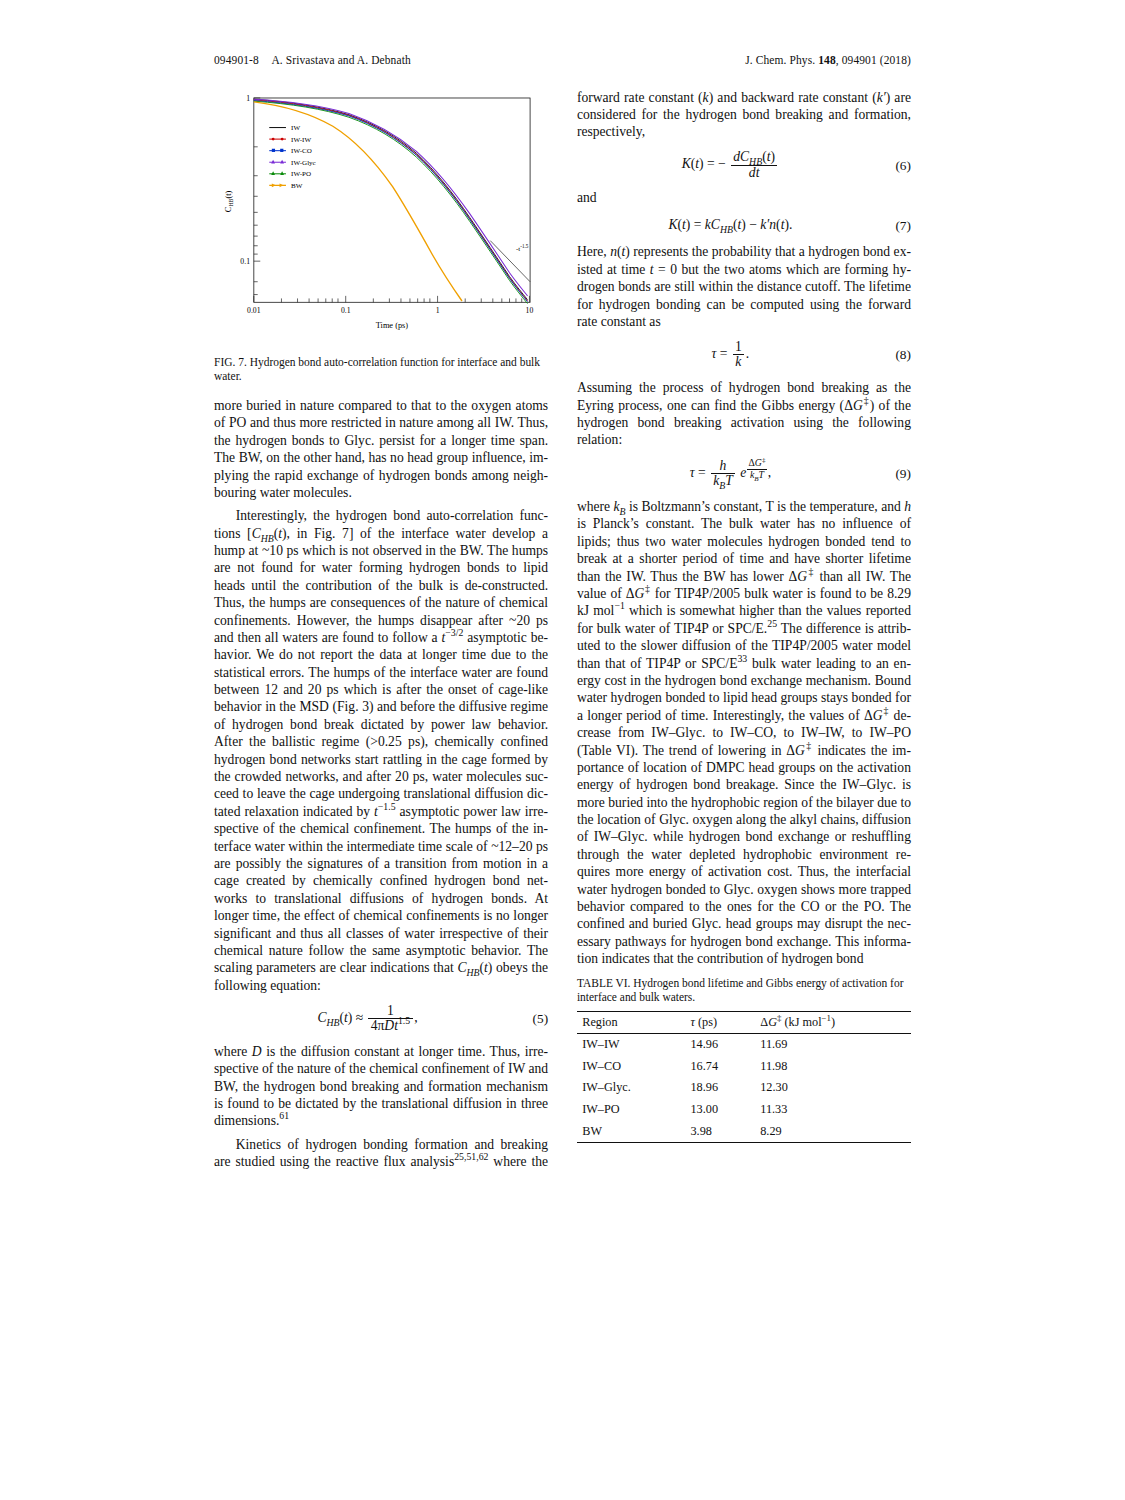094901-8 A. Srivastava and A. Debnath
J. Chem. Phys. 148, 094901 (2018)
1 0.1 CHB(t) 0.01 0.1 1 10 Time (ps) -t-1.5 IW IW-IW IW-CO IW-Glyc IW-PO BW
FIG. 7. Hydrogen bond auto-correlation function for interface and bulk water.
more buried in nature compared to that to the oxygen atoms of PO and thus more restricted in nature among all IW. Thus, the hydrogen bonds to Glyc. persist for a longer time span. The BW, on the other hand, has no head group influence, implying the rapid exchange of hydrogen bonds among neighbouring water molecules.
Interestingly, the hydrogen bond auto-correlation functions [CHB(t), in Fig. 7] of the interface water develop a hump at ~10 ps which is not observed in the BW. The humps are not found for water forming hydrogen bonds to lipid heads until the contribution of the bulk is de-constructed. Thus, the humps are consequences of the nature of chemical confinements. However, the humps disappear after ~20 ps and then all waters are found to follow a t−3/2 asymptotic behavior. We do not report the data at longer time due to the statistical errors. The humps of the interface water are found between 12 and 20 ps which is after the onset of cage-like behavior in the MSD (Fig. 3) and before the diffusive regime of hydrogen bond break dictated by power law behavior. After the ballistic regime (>0.25 ps), chemically confined hydrogen bond networks start rattling in the cage formed by the crowded networks, and after 20 ps, water molecules succeed to leave the cage undergoing translational diffusion dictated relaxation indicated by t−1.5 asymptotic power law irrespective of the chemical confinement. The humps of the interface water within the intermediate time scale of ~12–20 ps are possibly the signatures of a transition from motion in a cage created by chemically confined hydrogen bond networks to translational diffusions of hydrogen bonds. At longer time, the effect of chemical confinements is no longer significant and thus all classes of water irrespective of their chemical nature follow the same asymptotic behavior. The scaling parameters are clear indications that CHB(t) obeys the following equation:
CHB(t) ≈ 14πDt1.5,
(5)
where D is the diffusion constant at longer time. Thus, irrespective of the nature of the chemical confinement of IW and BW, the hydrogen bond breaking and formation mechanism is found to be dictated by the translational diffusion in three dimensions.61
Kinetics of hydrogen bonding formation and breaking are studied using the reactive flux analysis25,51,62 where the forward rate constant (k) and backward rate constant (k′) are considered for the hydrogen bond breaking and formation, respectively,
K(t) = − dCHB(t) dt
(6)
and
K(t) = kCHB(t) − k′n(t).
(7)
Here, n(t) represents the probability that a hydrogen bond existed at time t = 0 but the two atoms which are forming hydrogen bonds are still within the distance cutoff. The lifetime for hydrogen bonding can be computed using the forward rate constant as
τ = 1 k.
(8)
Assuming the process of hydrogen bond breaking as the Eyring process, one can find the Gibbs energy (ΔG‡) of the hydrogen bond breaking activation using the following relation:
τ = hkBT eΔG‡kBT,
(9)
where kB is Boltzmann’s constant, T is the temperature, and h is Planck’s constant. The bulk water has no influence of lipids; thus two water molecules hydrogen bonded tend to break at a shorter period of time and have shorter lifetime than the IW. Thus the BW has lower ΔG‡ than all IW. The value of ΔG‡ for TIP4P/2005 bulk water is found to be 8.29 kJ mol−1 which is somewhat higher than the values reported for bulk water of TIP4P or SPC/E.25 The difference is attributed to the slower diffusion of the TIP4P/2005 water model than that of TIP4P or SPC/E33 bulk water leading to an energy cost in the hydrogen bond exchange mechanism. Bound water hydrogen bonded to lipid head groups stays bonded for a longer period of time. Interestingly, the values of ΔG‡ decrease from IW–Glyc. to IW–CO, to IW–IW, to IW–PO (Table VI). The trend of lowering in ΔG‡ indicates the importance of location of DMPC head groups on the activation energy of hydrogen bond breakage. Since the IW–Glyc. is more buried into the hydrophobic region of the bilayer due to the location of Glyc. oxygen along the alkyl chains, diffusion of IW–Glyc. while hydrogen bond exchange or reshuffling through the water depleted hydrophobic environment requires more energy of activation cost. Thus, the interfacial water hydrogen bonded to Glyc. oxygen shows more trapped behavior compared to the ones for the CO or the PO. The confined and buried Glyc. head groups may disrupt the necessary pathways for hydrogen bond exchange. This information indicates that the contribution of hydrogen bond
TABLE VI. Hydrogen bond lifetime and Gibbs energy of activation for interface and bulk waters.
| Region | τ (ps) | Δ G ‡ (kJ mol −1 ) |
| --- | --- | --- |
| IW–IW | 14.96 | 11.69 |
| IW–CO | 16.74 | 11.98 |
| IW–Glyc. | 18.96 | 12.30 |
| IW–PO | 13.00 | 11.33 |
| BW | 3.98 | 8.29 |